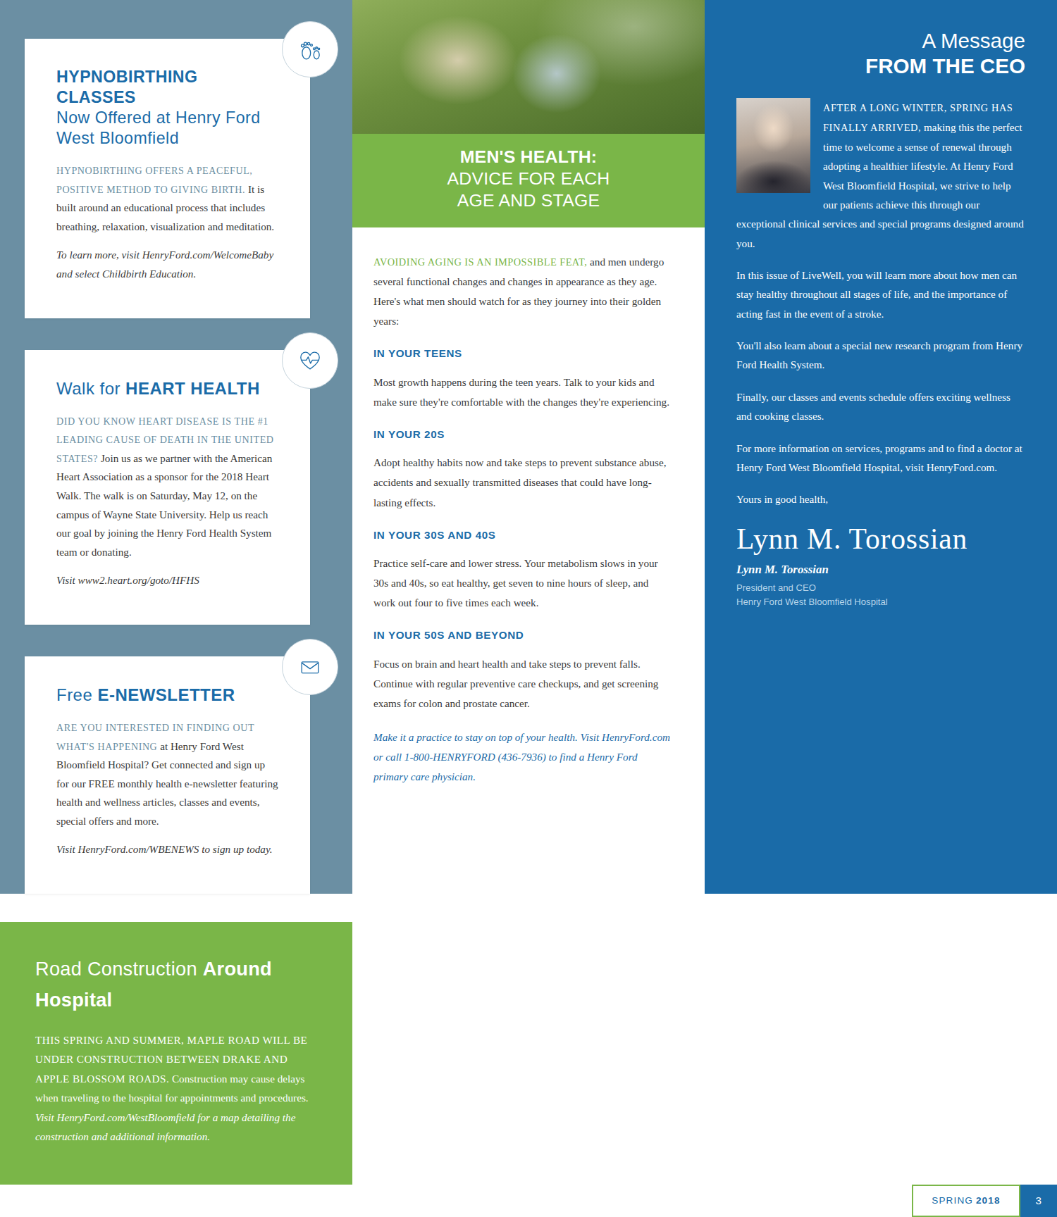Hypnobirthing Classes Now Offered at Henry Ford West Bloomfield
Hypnobirthing offers a peaceful, positive method to giving birth. It is built around an educational process that includes breathing, relaxation, visualization and meditation.
To learn more, visit HenryFord.com/WelcomeBaby and select Childbirth Education.
Walk for HEART HEALTH
Did you know heart disease is the #1 leading cause of death in the United States? Join us as we partner with the American Heart Association as a sponsor for the 2018 Heart Walk. The walk is on Saturday, May 12, on the campus of Wayne State University. Help us reach our goal by joining the Henry Ford Health System team or donating.
Visit www2.heart.org/goto/HFHS
Free E-NEWSLETTER
Are you interested in finding out what's happening at Henry Ford West Bloomfield Hospital? Get connected and sign up for our FREE monthly health e-newsletter featuring health and wellness articles, classes and events, special offers and more.
Visit HenryFord.com/WBENEWS to sign up today.
MEN'S HEALTH: ADVICE FOR EACH AGE AND STAGE
Avoiding aging is an impossible feat, and men undergo several functional changes and changes in appearance as they age. Here's what men should watch for as they journey into their golden years:
In Your Teens
Most growth happens during the teen years. Talk to your kids and make sure they're comfortable with the changes they're experiencing.
In Your 20s
Adopt healthy habits now and take steps to prevent substance abuse, accidents and sexually transmitted diseases that could have long-lasting effects.
In Your 30s and 40s
Practice self-care and lower stress. Your metabolism slows in your 30s and 40s, so eat healthy, get seven to nine hours of sleep, and work out four to five times each week.
In Your 50s and Beyond
Focus on brain and heart health and take steps to prevent falls. Continue with regular preventive care checkups, and get screening exams for colon and prostate cancer.
Make it a practice to stay on top of your health. Visit HenryFord.com or call 1-800-HENRYFORD (436-7936) to find a Henry Ford primary care physician.
A MessageFROM THE CEO
After a long winter, spring has finally arrived, making this the perfect time to welcome a sense of renewal through adopting a healthier lifestyle. At Henry Ford West Bloomfield Hospital, we strive to help our patients achieve this through our exceptional clinical services and special programs designed around you.
In this issue of LiveWell, you will learn more about how men can stay healthy throughout all stages of life, and the importance of acting fast in the event of a stroke.
You'll also learn about a special new research program from Henry Ford Health System.
Finally, our classes and events schedule offers exciting wellness and cooking classes.
For more information on services, programs and to find a doctor at Henry Ford West Bloomfield Hospital, visit HenryFord.com.
Yours in good health,
Lynn M. Torossian
Lynn M. Torossian
President and CEO
Henry Ford West Bloomfield Hospital
Road Construction Around Hospital
This spring and summer, Maple Road will be under construction between Drake and Apple Blossom Roads. Construction may cause delays when traveling to the hospital for appointments and procedures. Visit HenryFord.com/WestBloomfield for a map detailing the construction and additional information.
Spring 2018
3